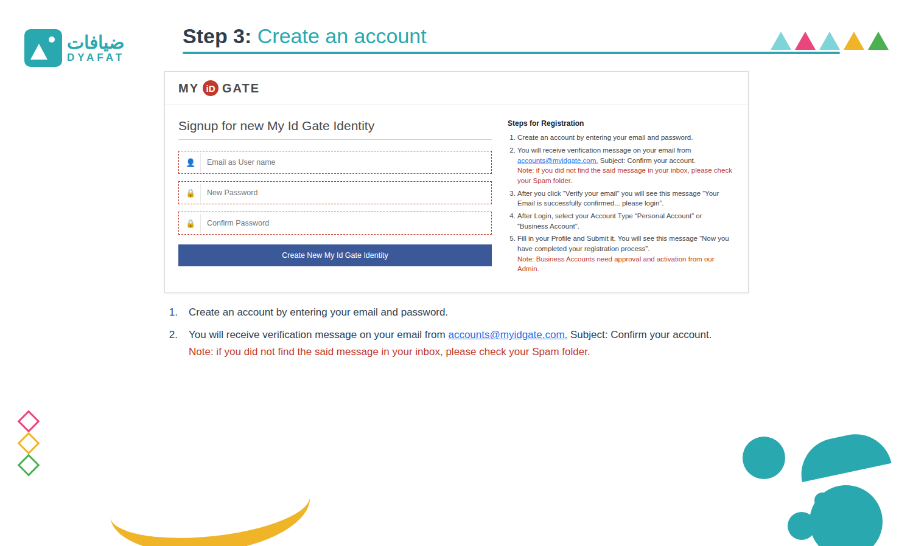ضيافات
DYAFAT
Step 3: Create an account
MY iD GATE
Signup for new My Id Gate Identity
👤
🔒
🔒
Create New My Id Gate Identity
Steps for Registration
Create an account by entering your email and password.
You will receive verification message on your email from accounts@myidgate.com. Subject: Confirm your account.
Note: if you did not find the said message in your inbox, please check your Spam folder.
After you click “Verify your email” you will see this message “Your Email is successfully confirmed... please login”.
After Login, select your Account Type “Personal Account” or “Business Account”.
Fill in your Profile and Submit it. You will see this message “Now you have completed your registration process”.
Note: Business Accounts need approval and activation from our Admin.
Create an account by entering your email and password.
You will receive verification message on your email from accounts@myidgate.com. Subject: Confirm your account. Note: if you did not find the said message in your inbox, please check your Spam folder.